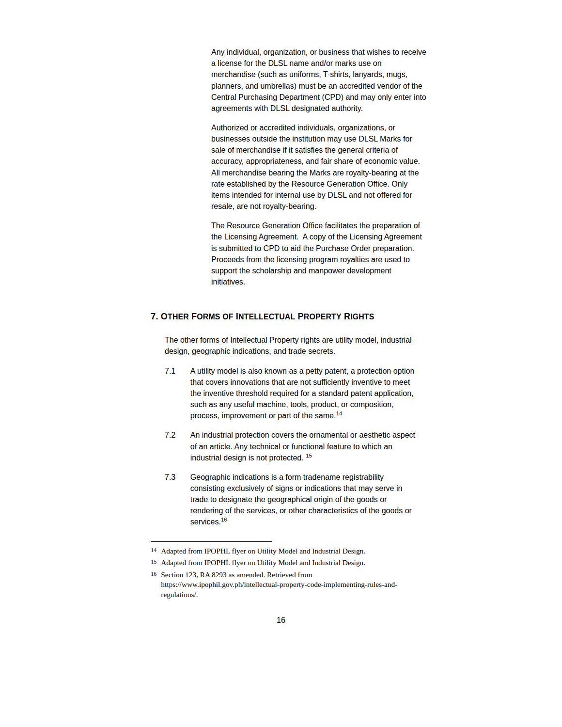Any individual, organization, or business that wishes to receive a license for the DLSL name and/or marks use on merchandise (such as uniforms, T-shirts, lanyards, mugs, planners, and umbrellas) must be an accredited vendor of the Central Purchasing Department (CPD) and may only enter into agreements with DLSL designated authority.
Authorized or accredited individuals, organizations, or businesses outside the institution may use DLSL Marks for sale of merchandise if it satisfies the general criteria of accuracy, appropriateness, and fair share of economic value. All merchandise bearing the Marks are royalty-bearing at the rate established by the Resource Generation Office. Only items intended for internal use by DLSL and not offered for resale, are not royalty-bearing.
The Resource Generation Office facilitates the preparation of the Licensing Agreement. A copy of the Licensing Agreement is submitted to CPD to aid the Purchase Order preparation. Proceeds from the licensing program royalties are used to support the scholarship and manpower development initiatives.
7. OTHER FORMS OF INTELLECTUAL PROPERTY RIGHTS
The other forms of Intellectual Property rights are utility model, industrial design, geographic indications, and trade secrets.
7.1 A utility model is also known as a petty patent, a protection option that covers innovations that are not sufficiently inventive to meet the inventive threshold required for a standard patent application, such as any useful machine, tools, product, or composition, process, improvement or part of the same.14
7.2 An industrial protection covers the ornamental or aesthetic aspect of an article. Any technical or functional feature to which an industrial design is not protected. 15
7.3 Geographic indications is a form tradename registrability consisting exclusively of signs or indications that may serve in trade to designate the geographical origin of the goods or rendering of the services, or other characteristics of the goods or services.16
14 Adapted from IPOPHL flyer on Utility Model and Industrial Design.
15 Adapted from IPOPHL flyer on Utility Model and Industrial Design.
16 Section 123, RA 8293 as amended. Retrieved from https://www.ipophil.gov.ph/intellectual-property-code-implementing-rules-and-regulations/.
16